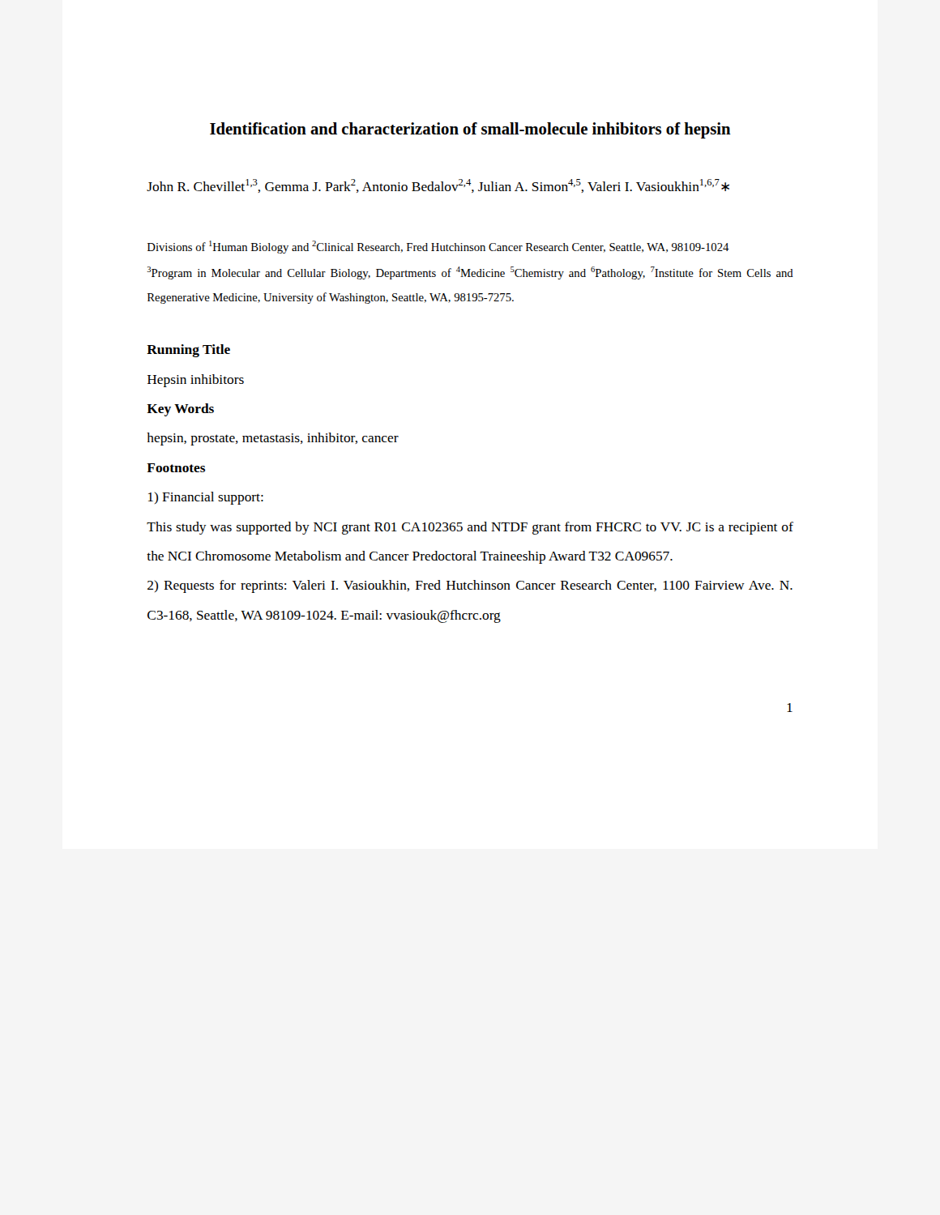Identification and characterization of small-molecule inhibitors of hepsin
John R. Chevillet1,3, Gemma J. Park2, Antonio Bedalov2,4, Julian A. Simon4,5, Valeri I. Vasioukhin1,6,7∗
Divisions of 1Human Biology and 2Clinical Research, Fred Hutchinson Cancer Research Center, Seattle, WA, 98109-1024
3Program in Molecular and Cellular Biology, Departments of 4Medicine 5Chemistry and 6Pathology, 7Institute for Stem Cells and Regenerative Medicine, University of Washington, Seattle, WA, 98195-7275.
Running Title
Hepsin inhibitors
Key Words
hepsin, prostate, metastasis, inhibitor, cancer
Footnotes
1) Financial support:
This study was supported by NCI grant R01 CA102365 and NTDF grant from FHCRC to VV. JC is a recipient of the NCI Chromosome Metabolism and Cancer Predoctoral Traineeship Award T32 CA09657.
2) Requests for reprints: Valeri I. Vasioukhin, Fred Hutchinson Cancer Research Center, 1100 Fairview Ave. N. C3-168, Seattle, WA 98109-1024. E-mail: vvasiouk@fhcrc.org
1